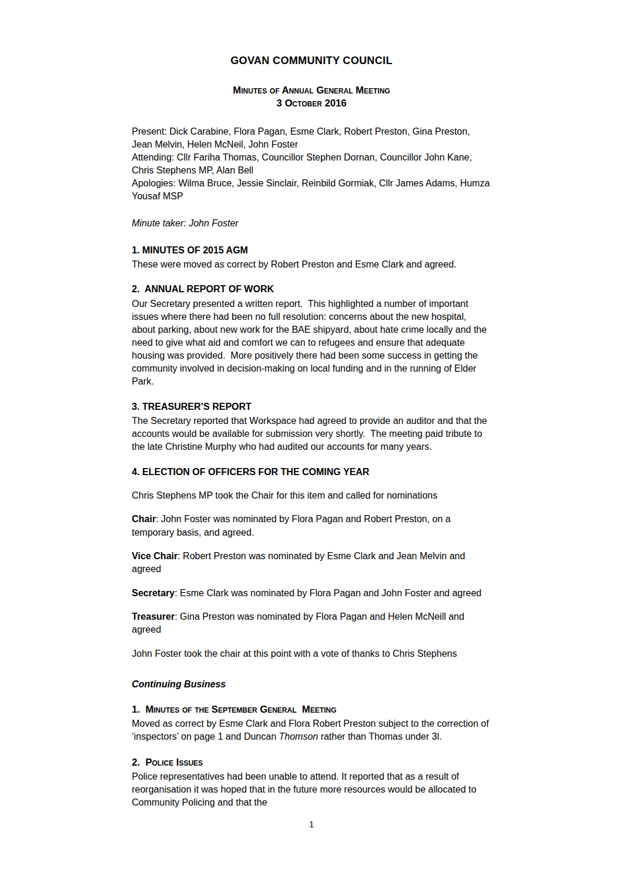GOVAN COMMUNITY COUNCIL
Minutes of Annual General Meeting
3 October 2016
Present: Dick Carabine, Flora Pagan, Esme Clark, Robert Preston, Gina Preston, Jean Melvin, Helen McNeil, John Foster
Attending: Cllr Fariha Thomas, Councillor Stephen Dornan, Councillor John Kane, Chris Stephens MP, Alan Bell
Apologies: Wilma Bruce, Jessie Sinclair, Reinbild Gormiak, Cllr James Adams, Humza Yousaf MSP
Minute taker: John Foster
1. MINUTES OF 2015 AGM
These were moved as correct by Robert Preston and Esme Clark and agreed.
2. ANNUAL REPORT OF WORK
Our Secretary presented a written report. This highlighted a number of important issues where there had been no full resolution: concerns about the new hospital, about parking, about new work for the BAE shipyard, about hate crime locally and the need to give what aid and comfort we can to refugees and ensure that adequate housing was provided. More positively there had been some success in getting the community involved in decision-making on local funding and in the running of Elder Park.
3. TREASURER’S REPORT
The Secretary reported that Workspace had agreed to provide an auditor and that the accounts would be available for submission very shortly. The meeting paid tribute to the late Christine Murphy who had audited our accounts for many years.
4. ELECTION OF OFFICERS FOR THE COMING YEAR
Chris Stephens MP took the Chair for this item and called for nominations
Chair: John Foster was nominated by Flora Pagan and Robert Preston, on a temporary basis, and agreed.
Vice Chair: Robert Preston was nominated by Esme Clark and Jean Melvin and agreed
Secretary: Esme Clark was nominated by Flora Pagan and John Foster and agreed
Treasurer: Gina Preston was nominated by Flora Pagan and Helen McNeill and agreed
John Foster took the chair at this point with a vote of thanks to Chris Stephens
Continuing Business
1. Minutes of the September General Meeting
Moved as correct by Esme Clark and Flora Robert Preston subject to the correction of ‘inspectors’ on page 1 and Duncan Thomson rather than Thomas under 3l.
2. Police Issues
Police representatives had been unable to attend. It reported that as a result of reorganisation it was hoped that in the future more resources would be allocated to Community Policing and that the
1